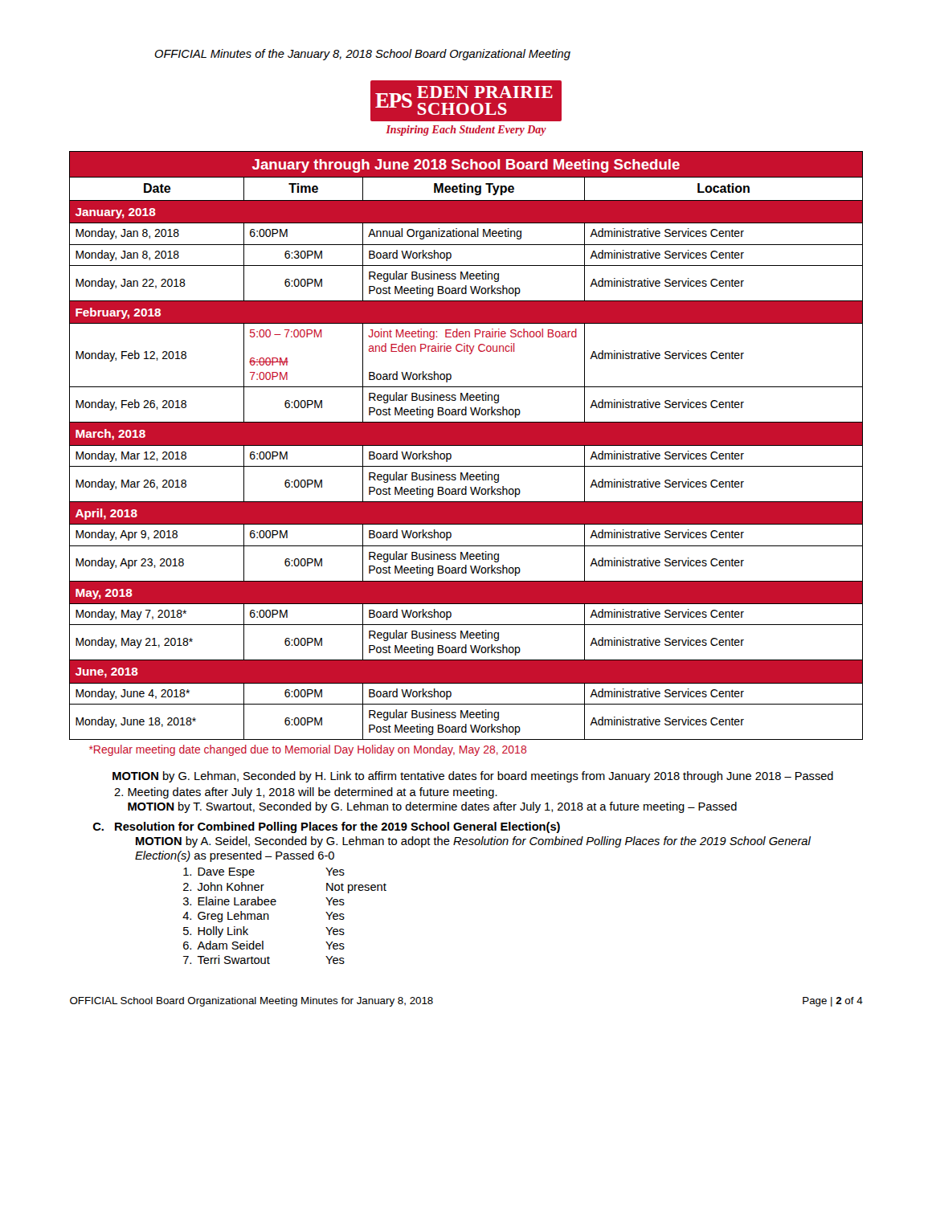OFFICIAL Minutes of the January 8, 2018 School Board Organizational Meeting
EPS EDEN PRAIRIE
SCHOOLS
Inspiring Each Student Every Day
| January through June 2018 School Board Meeting Schedule |
| --- |
| Date | Time | Meeting Type | Location |
| January, 2018 |
| Monday, Jan 8, 2018 | 6:00PM | Annual Organizational Meeting | Administrative Services Center |
| Monday, Jan 8, 2018 | 6:30PM | Board Workshop | Administrative Services Center |
| Monday, Jan 22, 2018 | 6:00PM | Regular Business Meeting Post Meeting Board Workshop | Administrative Services Center |
| February, 2018 |
| Monday, Feb 12, 2018 | 5:00 – 7:00PM 6:00PM 7:00PM | Joint Meeting: Eden Prairie School Board and Eden Prairie City Council Board Workshop | Administrative Services Center |
| Monday, Feb 26, 2018 | 6:00PM | Regular Business Meeting Post Meeting Board Workshop | Administrative Services Center |
| March, 2018 |
| Monday, Mar 12, 2018 | 6:00PM | Board Workshop | Administrative Services Center |
| Monday, Mar 26, 2018 | 6:00PM | Regular Business Meeting Post Meeting Board Workshop | Administrative Services Center |
| April, 2018 |
| Monday, Apr 9, 2018 | 6:00PM | Board Workshop | Administrative Services Center |
| Monday, Apr 23, 2018 | 6:00PM | Regular Business Meeting Post Meeting Board Workshop | Administrative Services Center |
| May, 2018 |
| Monday, May 7, 2018* | 6:00PM | Board Workshop | Administrative Services Center |
| Monday, May 21, 2018* | 6:00PM | Regular Business Meeting Post Meeting Board Workshop | Administrative Services Center |
| June, 2018 |
| Monday, June 4, 2018* | 6:00PM | Board Workshop | Administrative Services Center |
| Monday, June 18, 2018* | 6:00PM | Regular Business Meeting Post Meeting Board Workshop | Administrative Services Center |
*Regular meeting date changed due to Memorial Day Holiday on Monday, May 28, 2018
MOTION by G. Lehman, Seconded by H. Link to affirm tentative dates for board meetings from January 2018 through June 2018 – Passed
Meeting dates after July 1, 2018 will be determined at a future meeting.
MOTION by T. Swartout, Seconded by G. Lehman to determine dates after July 1, 2018 at a future meeting – Passed
C. Resolution for Combined Polling Places for the 2019 School General Election(s)
MOTION by A. Seidel, Seconded by G. Lehman to adopt the Resolution for Combined Polling Places for the 2019 School General Election(s) as presented – Passed 6-0
| 1. | Dave Espe | Yes |
| 2. | John Kohner | Not present |
| 3. | Elaine Larabee | Yes |
| 4. | Greg Lehman | Yes |
| 5. | Holly Link | Yes |
| 6. | Adam Seidel | Yes |
| 7. | Terri Swartout | Yes |
OFFICIAL School Board Organizational Meeting Minutes for January 8, 2018
Page | 2 of 4